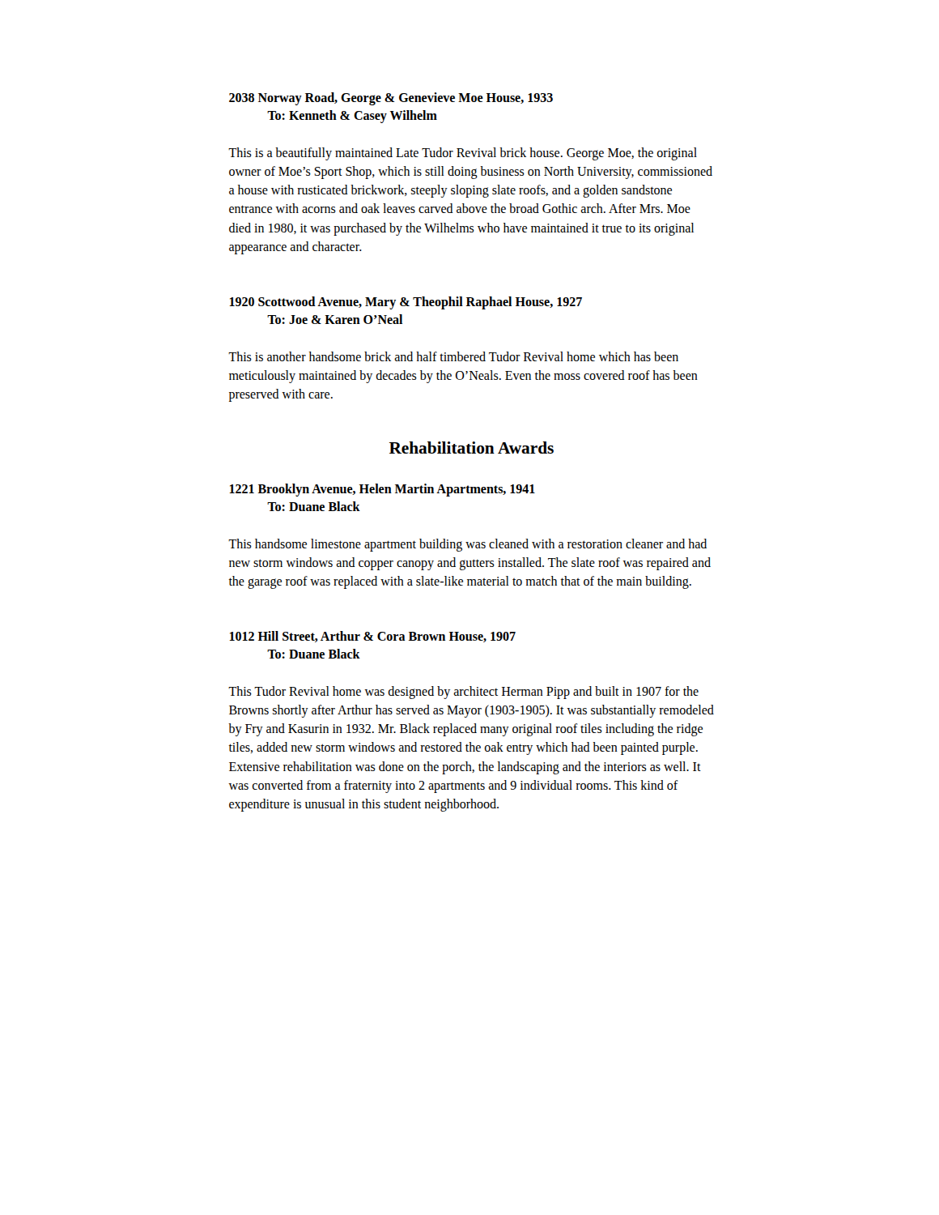2038 Norway Road, George & Genevieve Moe House, 1933 To: Kenneth & Casey Wilhelm
This is a beautifully maintained Late Tudor Revival brick house. George Moe, the original owner of Moe’s Sport Shop, which is still doing business on North University, commissioned a house with rusticated brickwork, steeply sloping slate roofs, and a golden sandstone entrance with acorns and oak leaves carved above the broad Gothic arch. After Mrs. Moe died in 1980, it was purchased by the Wilhelms who have maintained it true to its original appearance and character.
1920 Scottwood Avenue, Mary & Theophil Raphael House, 1927 To: Joe & Karen O’Neal
This is another handsome brick and half timbered Tudor Revival home which has been meticulously maintained by decades by the O’Neals. Even the moss covered roof has been preserved with care.
Rehabilitation Awards
1221 Brooklyn Avenue, Helen Martin Apartments, 1941 To: Duane Black
This handsome limestone apartment building was cleaned with a restoration cleaner and had new storm windows and copper canopy and gutters installed. The slate roof was repaired and the garage roof was replaced with a slate-like material to match that of the main building.
1012 Hill Street, Arthur & Cora Brown House, 1907 To: Duane Black
This Tudor Revival home was designed by architect Herman Pipp and built in 1907 for the Browns shortly after Arthur has served as Mayor (1903-1905). It was substantially remodeled by Fry and Kasurin in 1932. Mr. Black replaced many original roof tiles including the ridge tiles, added new storm windows and restored the oak entry which had been painted purple. Extensive rehabilitation was done on the porch, the landscaping and the interiors as well. It was converted from a fraternity into 2 apartments and 9 individual rooms. This kind of expenditure is unusual in this student neighborhood.